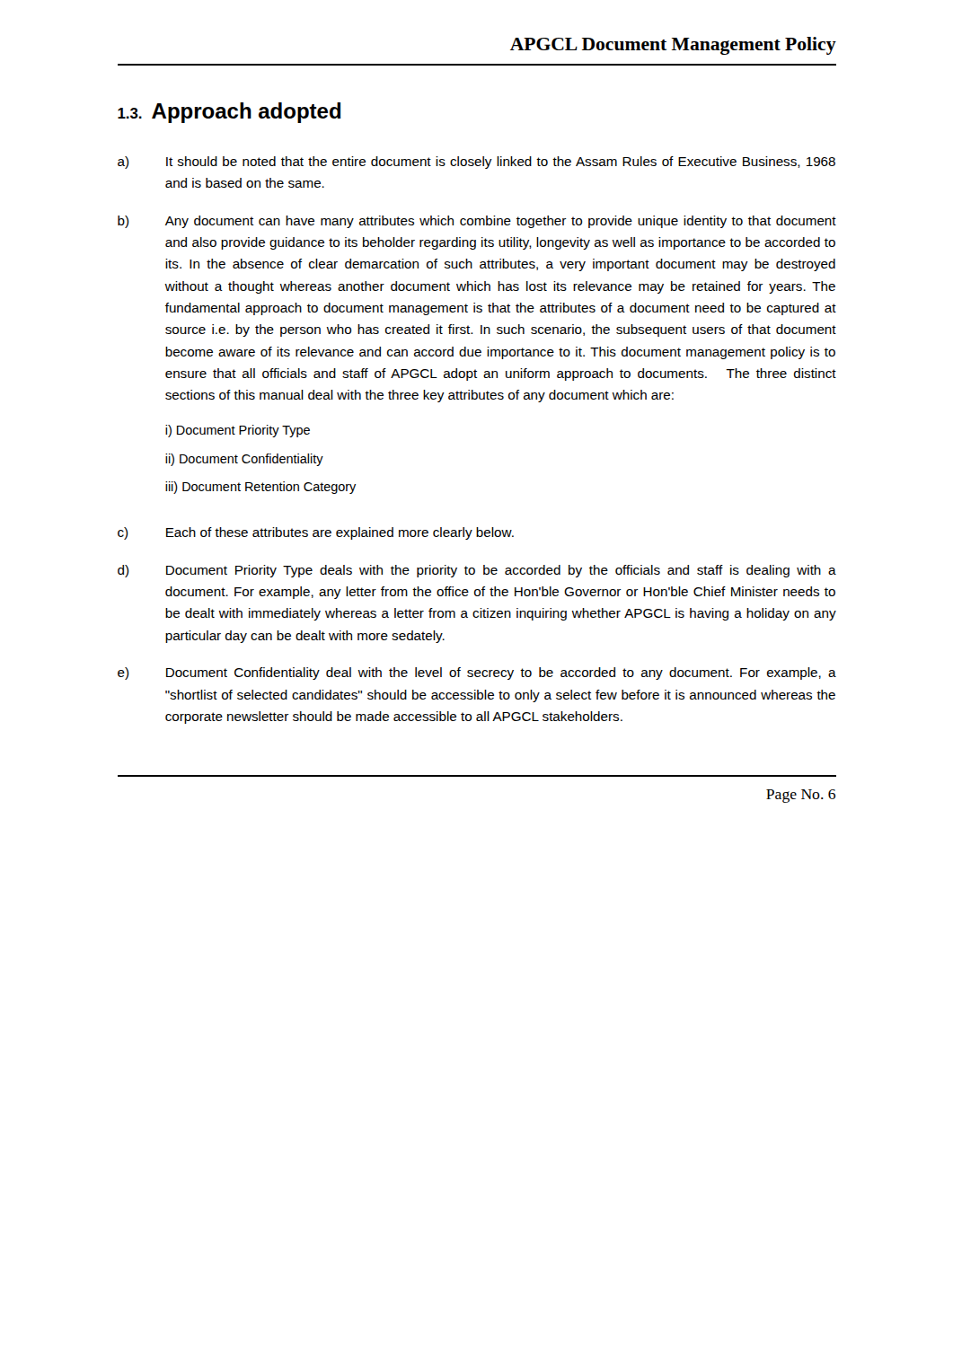APGCL Document Management Policy
1.3. Approach adopted
a) It should be noted that the entire document is closely linked to the Assam Rules of Executive Business, 1968 and is based on the same.
b) Any document can have many attributes which combine together to provide unique identity to that document and also provide guidance to its beholder regarding its utility, longevity as well as importance to be accorded to its. In the absence of clear demarcation of such attributes, a very important document may be destroyed without a thought whereas another document which has lost its relevance may be retained for years. The fundamental approach to document management is that the attributes of a document need to be captured at source i.e. by the person who has created it first. In such scenario, the subsequent users of that document become aware of its relevance and can accord due importance to it. This document management policy is to ensure that all officials and staff of APGCL adopt an uniform approach to documents. The three distinct sections of this manual deal with the three key attributes of any document which are:
i) Document Priority Type
ii) Document Confidentiality
iii) Document Retention Category
c) Each of these attributes are explained more clearly below.
d) Document Priority Type deals with the priority to be accorded by the officials and staff is dealing with a document. For example, any letter from the office of the Hon'ble Governor or Hon'ble Chief Minister needs to be dealt with immediately whereas a letter from a citizen inquiring whether APGCL is having a holiday on any particular day can be dealt with more sedately.
e) Document Confidentiality deal with the level of secrecy to be accorded to any document. For example, a "shortlist of selected candidates" should be accessible to only a select few before it is announced whereas the corporate newsletter should be made accessible to all APGCL stakeholders.
Page No. 6